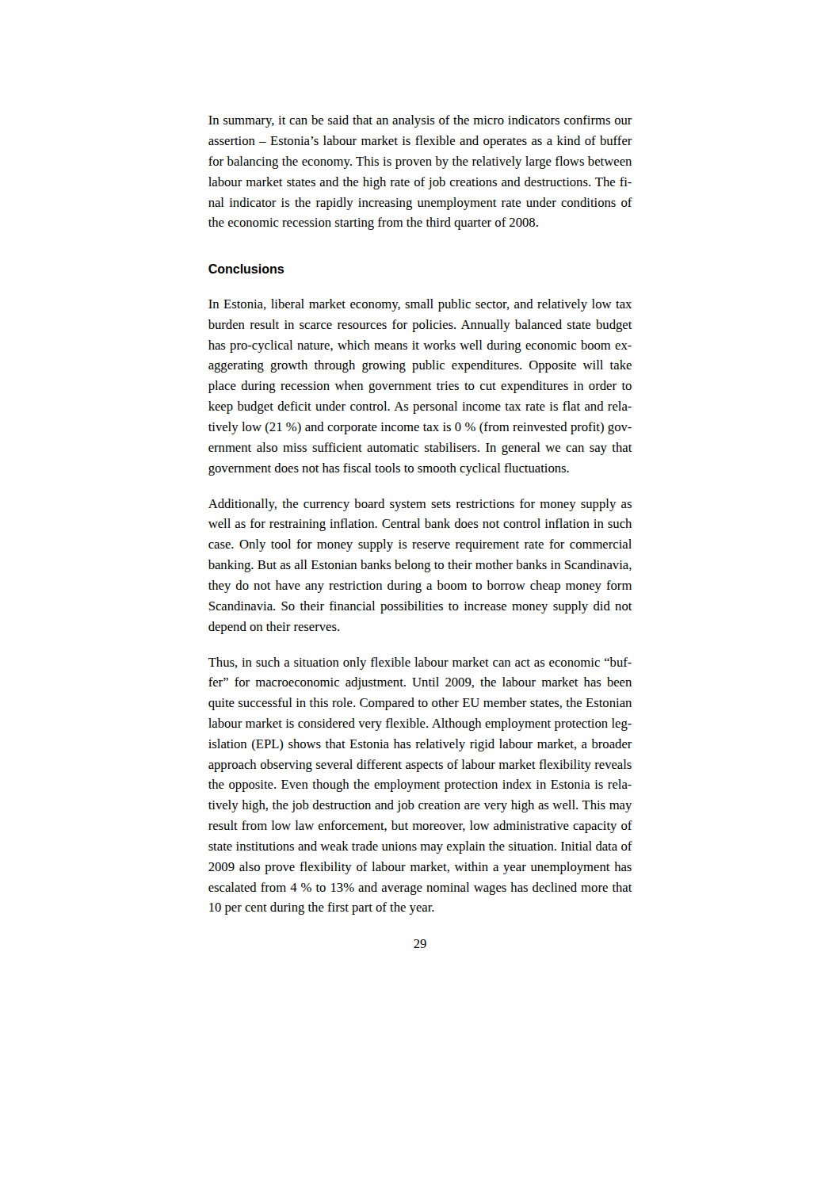In summary, it can be said that an analysis of the micro indicators confirms our assertion – Estonia’s labour market is flexible and operates as a kind of buffer for balancing the economy. This is proven by the relatively large flows between labour market states and the high rate of job creations and destructions. The final indicator is the rapidly increasing unemployment rate under conditions of the economic recession starting from the third quarter of 2008.
Conclusions
In Estonia, liberal market economy, small public sector, and relatively low tax burden result in scarce resources for policies. Annually balanced state budget has pro-cyclical nature, which means it works well during economic boom exaggerating growth through growing public expenditures. Opposite will take place during recession when government tries to cut expenditures in order to keep budget deficit under control. As personal income tax rate is flat and relatively low (21 %) and corporate income tax is 0 % (from reinvested profit) government also miss sufficient automatic stabilisers. In general we can say that government does not has fiscal tools to smooth cyclical fluctuations.
Additionally, the currency board system sets restrictions for money supply as well as for restraining inflation. Central bank does not control inflation in such case. Only tool for money supply is reserve requirement rate for commercial banking. But as all Estonian banks belong to their mother banks in Scandinavia, they do not have any restriction during a boom to borrow cheap money form Scandinavia. So their financial possibilities to increase money supply did not depend on their reserves.
Thus, in such a situation only flexible labour market can act as economic “buffer” for macroeconomic adjustment. Until 2009, the labour market has been quite successful in this role. Compared to other EU member states, the Estonian labour market is considered very flexible. Although employment protection legislation (EPL) shows that Estonia has relatively rigid labour market, a broader approach observing several different aspects of labour market flexibility reveals the opposite. Even though the employment protection index in Estonia is relatively high, the job destruction and job creation are very high as well. This may result from low law enforcement, but moreover, low administrative capacity of state institutions and weak trade unions may explain the situation. Initial data of 2009 also prove flexibility of labour market, within a year unemployment has escalated from 4 % to 13% and average nominal wages has declined more that 10 per cent during the first part of the year.
29